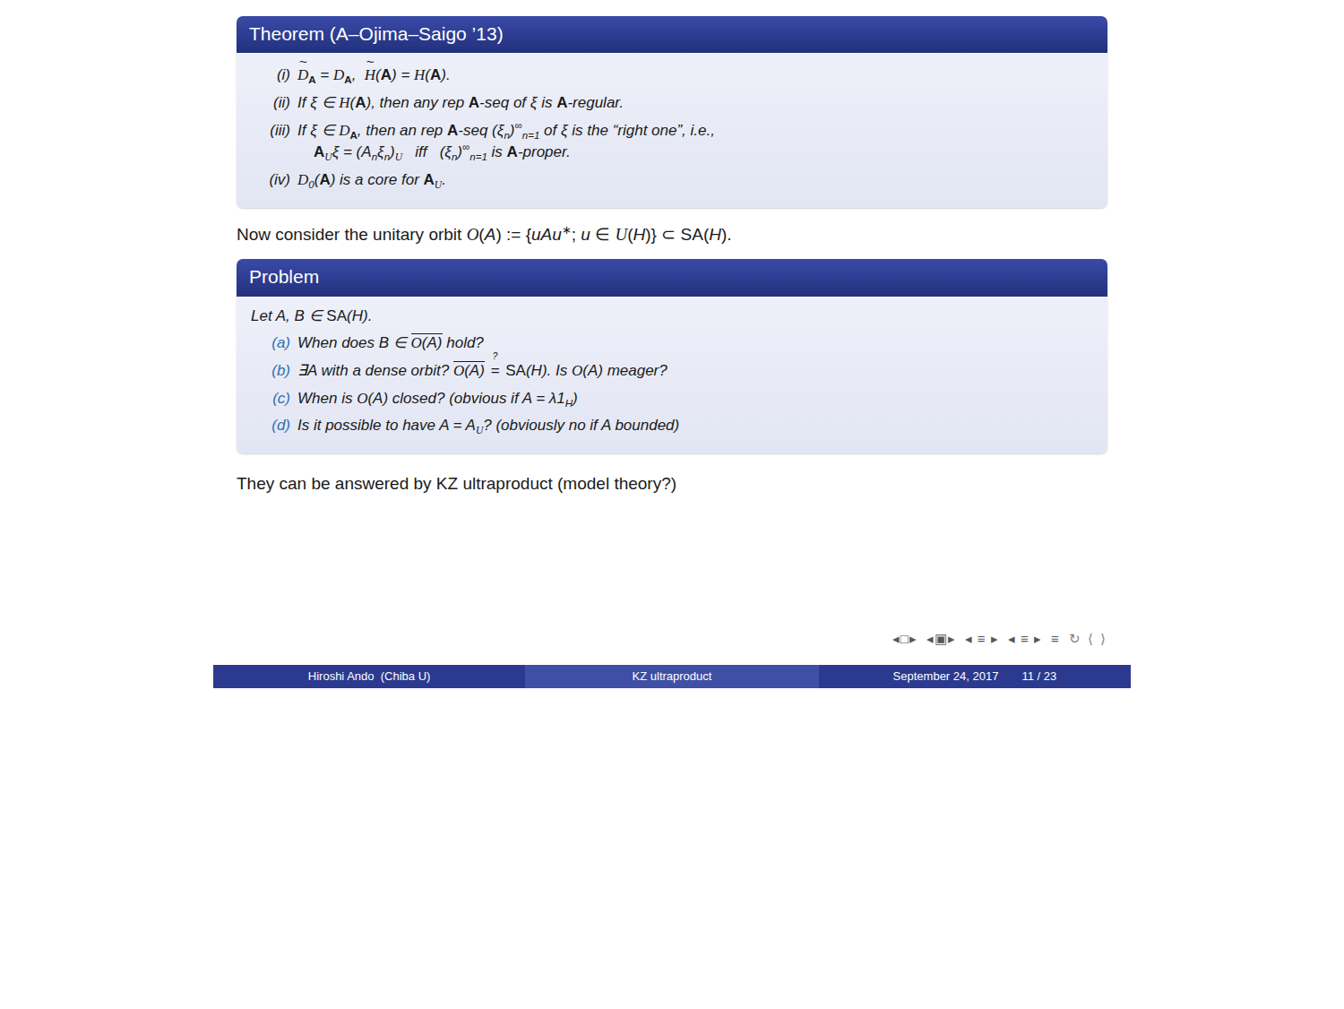Theorem (A–Ojima–Saigo ’13)
(i) ~DA = DA, ~H(A) = H(A).
(ii) If ξ ∈ H(A), then any rep A-seq of ξ is A-regular.
(iii) If ξ ∈ DA, then an rep A-seq (ξn)∞n=1 of ξ is the “right one”, i.e., AUξ = (Anξn)U iff (ξn)∞n=1 is A-proper.
(iv) D0(A) is a core for AU.
Now consider the unitary orbit O(A) := {uAu∗; u ∈ U(H)} ⊂ SA(H).
Problem
Let A, B ∈ SA(H).
(a) When does B ∈ O(A) hold?
(b) ∃A with a dense orbit? O(A) ?= SA(H). Is O(A) meager?
(c) When is O(A) closed? (obvious if A = λ1H)
(d) Is it possible to have A = AU? (obviously no if A bounded)
They can be answered by KZ ultraproduct (model theory?)
◂□▸ ◂▣▸ ◂ ≡ ▸ ◂ ≡ ▸ ≡ ↻ ⟨ ⟩
Hiroshi Ando (Chiba U)
KZ ultraproduct
September 24, 201711 / 23